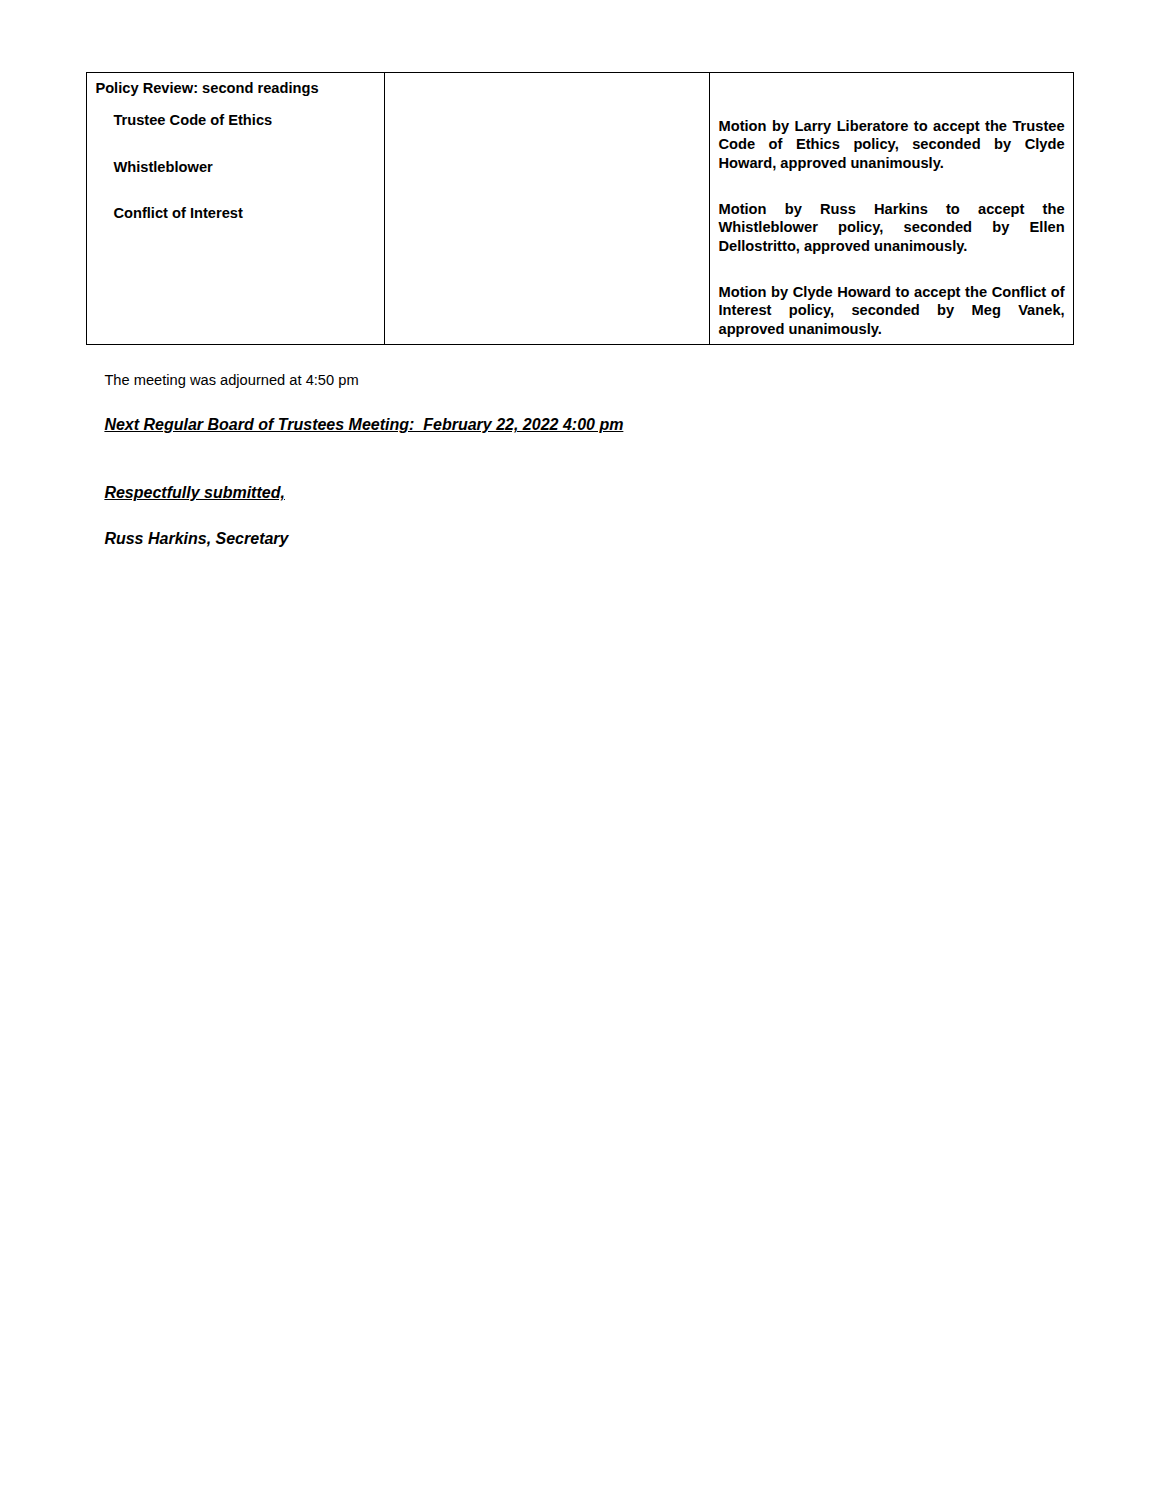| Policy Review: second readings Trustee Code of Ethics Whistleblower Conflict of Interest | | Motion by Larry Liberatore to accept the Trustee Code of Ethics policy, seconded by Clyde Howard, approved unanimously. Motion by Russ Harkins to accept the Whistleblower policy, seconded by Ellen Dellostritto, approved unanimously. Motion by Clyde Howard to accept the Conflict of Interest policy, seconded by Meg Vanek, approved unanimously. |
The meeting was adjourned at 4:50 pm
Next Regular Board of Trustees Meeting: February 22, 2022 4:00 pm
Respectfully submitted,
Russ Harkins, Secretary